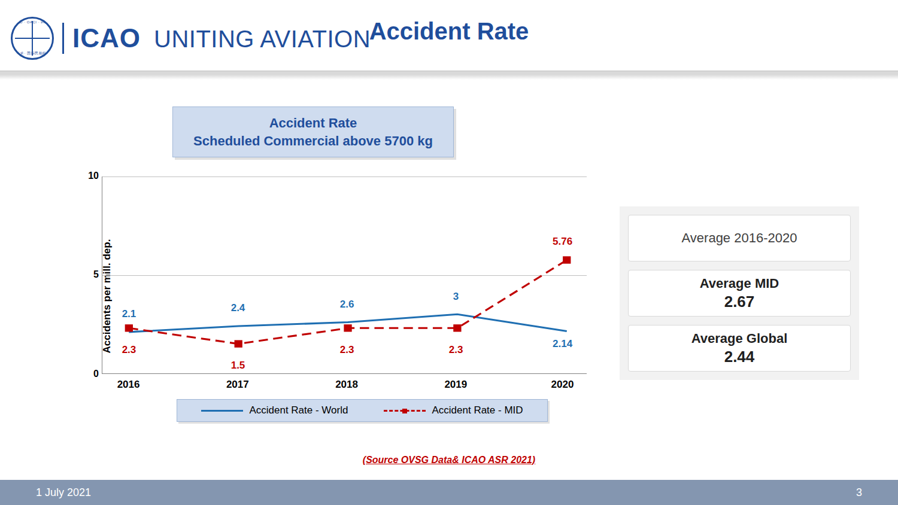ICAO · OACI · ИКАО
الايكاو · 国际民航组织
ICAO UNITING AVIATION
Accident Rate
Accident Rate
Scheduled Commercial above 5700 kg
Accidents per mill. dep.
10
5
0
2.1
2.4
2.6
3
2.14
2.3
1.5
2.3
2.3
5.76
2016 2017 2018 2019 2020
Accident Rate - World
Accident Rate - MID
(Source OVSG Data& ICAO ASR 2021)
Average 2016-2020
Average MID
2.67
Average Global
2.44
1 July 2021
3